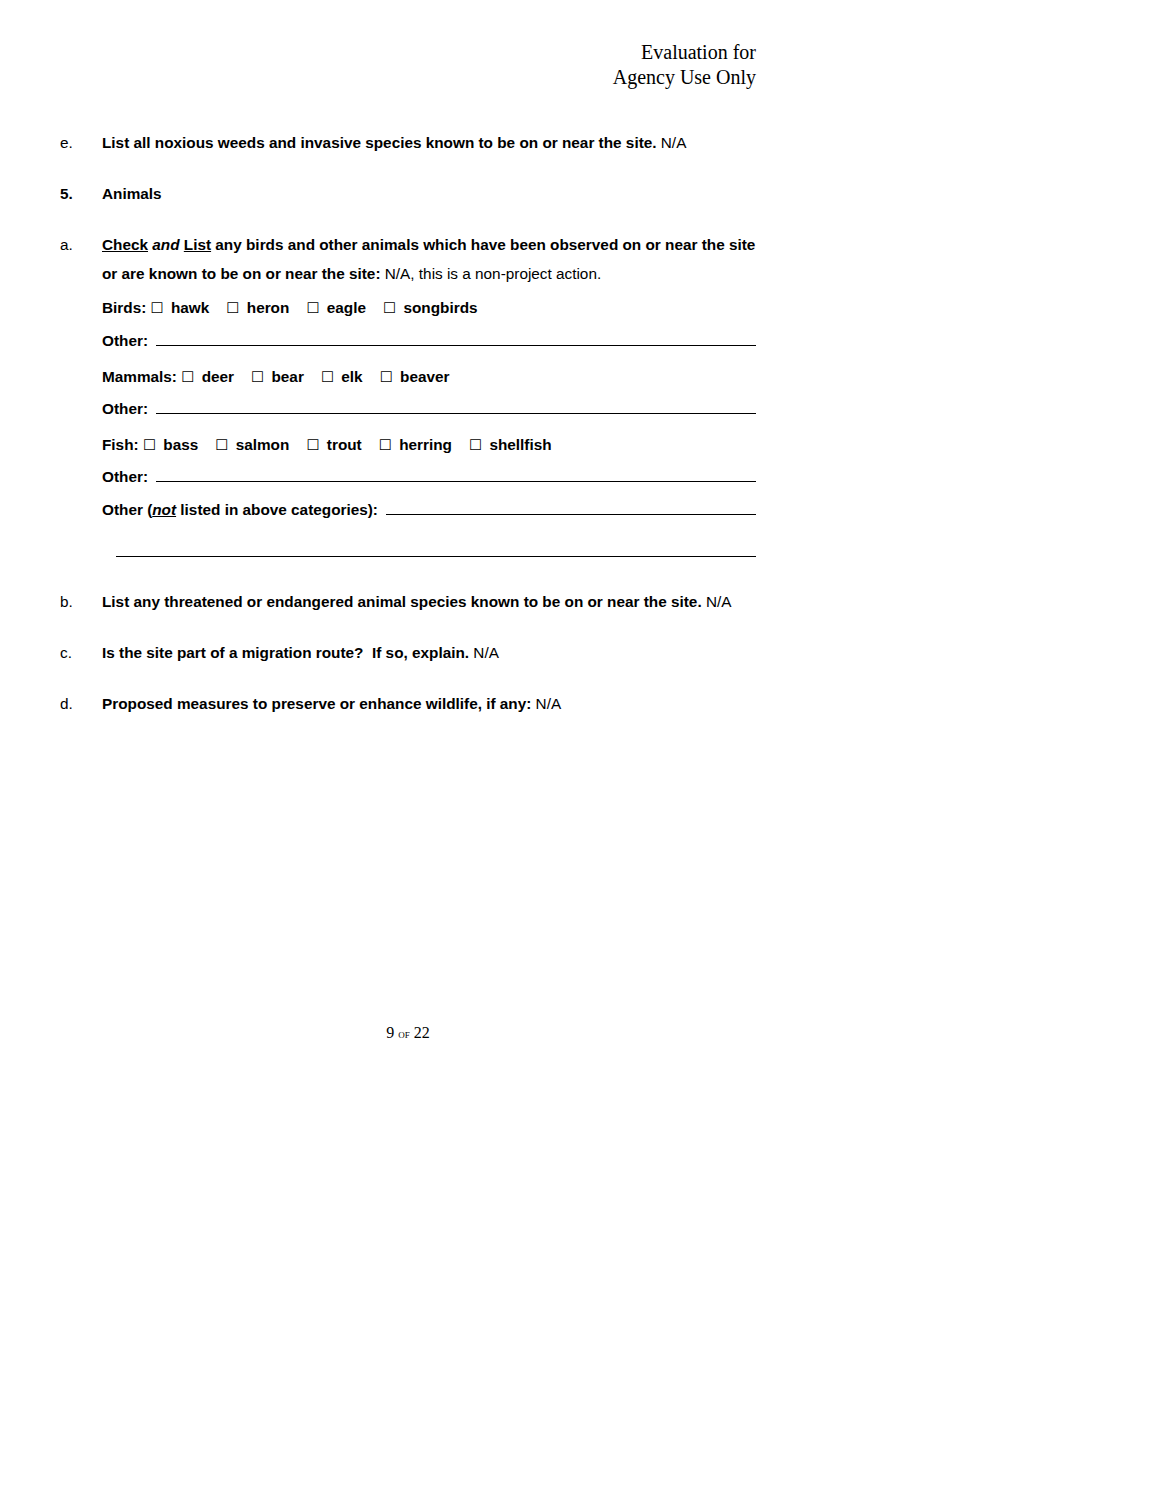Evaluation for
Agency Use Only
e.
List all noxious weeds and invasive species known to be on or near the site. N/A
5.
Animals
a.
Check and List any birds and other animals which have been observed on or near the site or are known to be on or near the site: N/A, this is a non-project action.
Birds: ☐ hawk ☐ heron ☐ eagle ☐ songbirds
Other:
Mammals: ☐ deer ☐ bear ☐ elk ☐ beaver
Other:
Fish: ☐ bass ☐ salmon ☐ trout ☐ herring ☐ shellfish
Other:
Other (not listed in above categories):
b.
List any threatened or endangered animal species known to be on or near the site. N/A
c.
Is the site part of a migration route? If so, explain. N/A
d.
Proposed measures to preserve or enhance wildlife, if any: N/A
9 of 22